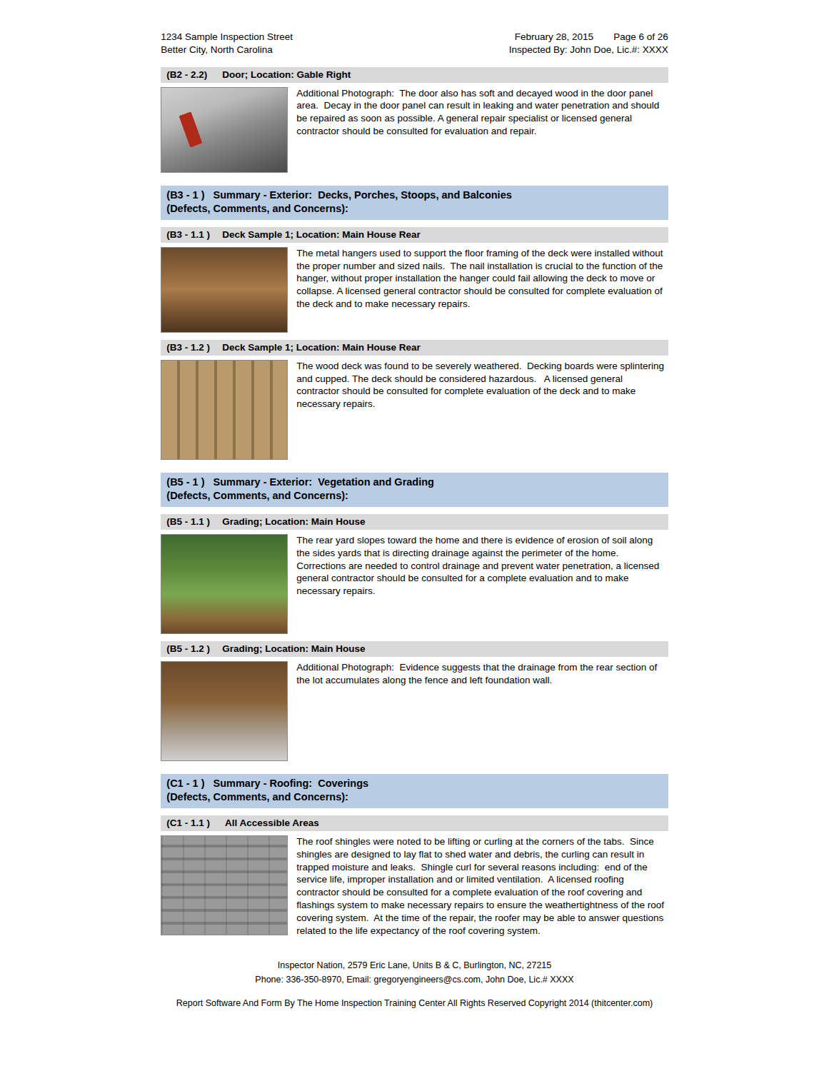| 1234 Sample Inspection Street Better City, North Carolina | February 28, 2015 Page 6 of 26 Inspected By: John Doe, Lic.#: XXXX |
(B2 - 2.2) Door; Location: Gable Right
Additional Photograph: The door also has soft and decayed wood in the door panel area. Decay in the door panel can result in leaking and water penetration and should be repaired as soon as possible. A general repair specialist or licensed general contractor should be consulted for evaluation and repair.
(B3 - 1 ) Summary - Exterior: Decks, Porches, Stoops, and Balconies
(Defects, Comments, and Concerns):
(B3 - 1.1 ) Deck Sample 1; Location: Main House Rear
The metal hangers used to support the floor framing of the deck were installed without the proper number and sized nails. The nail installation is crucial to the function of the hanger, without proper installation the hanger could fail allowing the deck to move or collapse. A licensed general contractor should be consulted for complete evaluation of the deck and to make necessary repairs.
(B3 - 1.2 ) Deck Sample 1; Location: Main House Rear
The wood deck was found to be severely weathered. Decking boards were splintering and cupped. The deck should be considered hazardous. A licensed general contractor should be consulted for complete evaluation of the deck and to make necessary repairs.
(B5 - 1 ) Summary - Exterior: Vegetation and Grading
(Defects, Comments, and Concerns):
(B5 - 1.1 ) Grading; Location: Main House
The rear yard slopes toward the home and there is evidence of erosion of soil along the sides yards that is directing drainage against the perimeter of the home. Corrections are needed to control drainage and prevent water penetration, a licensed general contractor should be consulted for a complete evaluation and to make necessary repairs.
(B5 - 1.2 ) Grading; Location: Main House
Additional Photograph: Evidence suggests that the drainage from the rear section of the lot accumulates along the fence and left foundation wall.
(C1 - 1 ) Summary - Roofing: Coverings
(Defects, Comments, and Concerns):
(C1 - 1.1 ) All Accessible Areas
The roof shingles were noted to be lifting or curling at the corners of the tabs. Since shingles are designed to lay flat to shed water and debris, the curling can result in trapped moisture and leaks. Shingle curl for several reasons including: end of the service life, improper installation and or limited ventilation. A licensed roofing contractor should be consulted for a complete evaluation of the roof covering and flashings system to make necessary repairs to ensure the weathertightness of the roof covering system. At the time of the repair, the roofer may be able to answer questions related to the life expectancy of the roof covering system.
Inspector Nation, 2579 Eric Lane, Units B & C, Burlington, NC, 27215
Phone: 336-350-8970, Email: gregoryengineers@cs.com, John Doe, Lic.# XXXX
Report Software And Form By The Home Inspection Training Center All Rights Reserved Copyright 2014 (thitcenter.com)